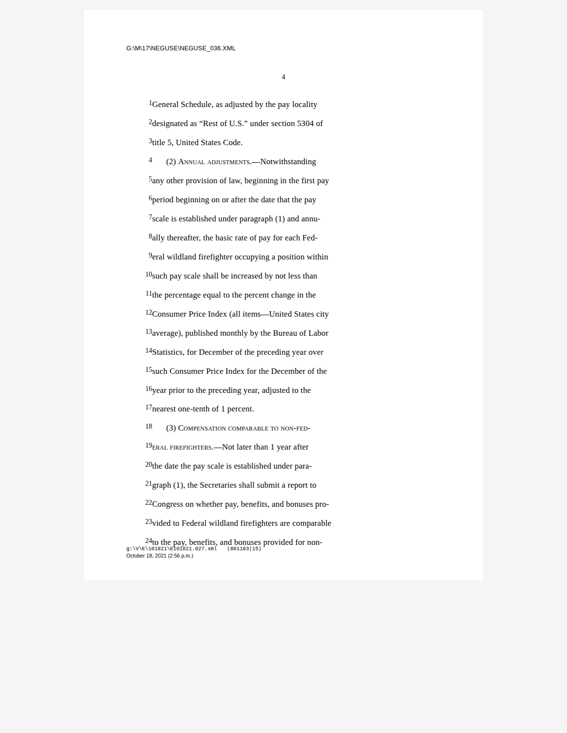G:\M\17\NEGUSE\NEGUSE_036.XML
4
| 1 | General Schedule, as adjusted by the pay locality |
| 2 | designated as “Rest of U.S.” under section 5304 of |
| 3 | title 5, United States Code. |
| 4 | (2) Annual adjustments. —Notwithstanding |
| 5 | any other provision of law, beginning in the first pay |
| 6 | period beginning on or after the date that the pay |
| 7 | scale is established under paragraph (1) and annu- |
| 8 | ally thereafter, the basic rate of pay for each Fed- |
| 9 | eral wildland firefighter occupying a position within |
| 10 | such pay scale shall be increased by not less than |
| 11 | the percentage equal to the percent change in the |
| 12 | Consumer Price Index (all items—United States city |
| 13 | average), published monthly by the Bureau of Labor |
| 14 | Statistics, for December of the preceding year over |
| 15 | such Consumer Price Index for the December of the |
| 16 | year prior to the preceding year, adjusted to the |
| 17 | nearest one-tenth of 1 percent. |
| 18 | (3) Compensation comparable to non-fed- |
| 19 | eral firefighters. —Not later than 1 year after |
| 20 | the date the pay scale is established under para- |
| 21 | graph (1), the Secretaries shall submit a report to |
| 22 | Congress on whether pay, benefits, and bonuses pro- |
| 23 | vided to Federal wildland firefighters are comparable |
| 24 | to the pay, benefits, and bonuses provided for non- |
g:\V\E\101821\E101821.027.xml (801183|15)
October 18, 2021 (2:56 p.m.)